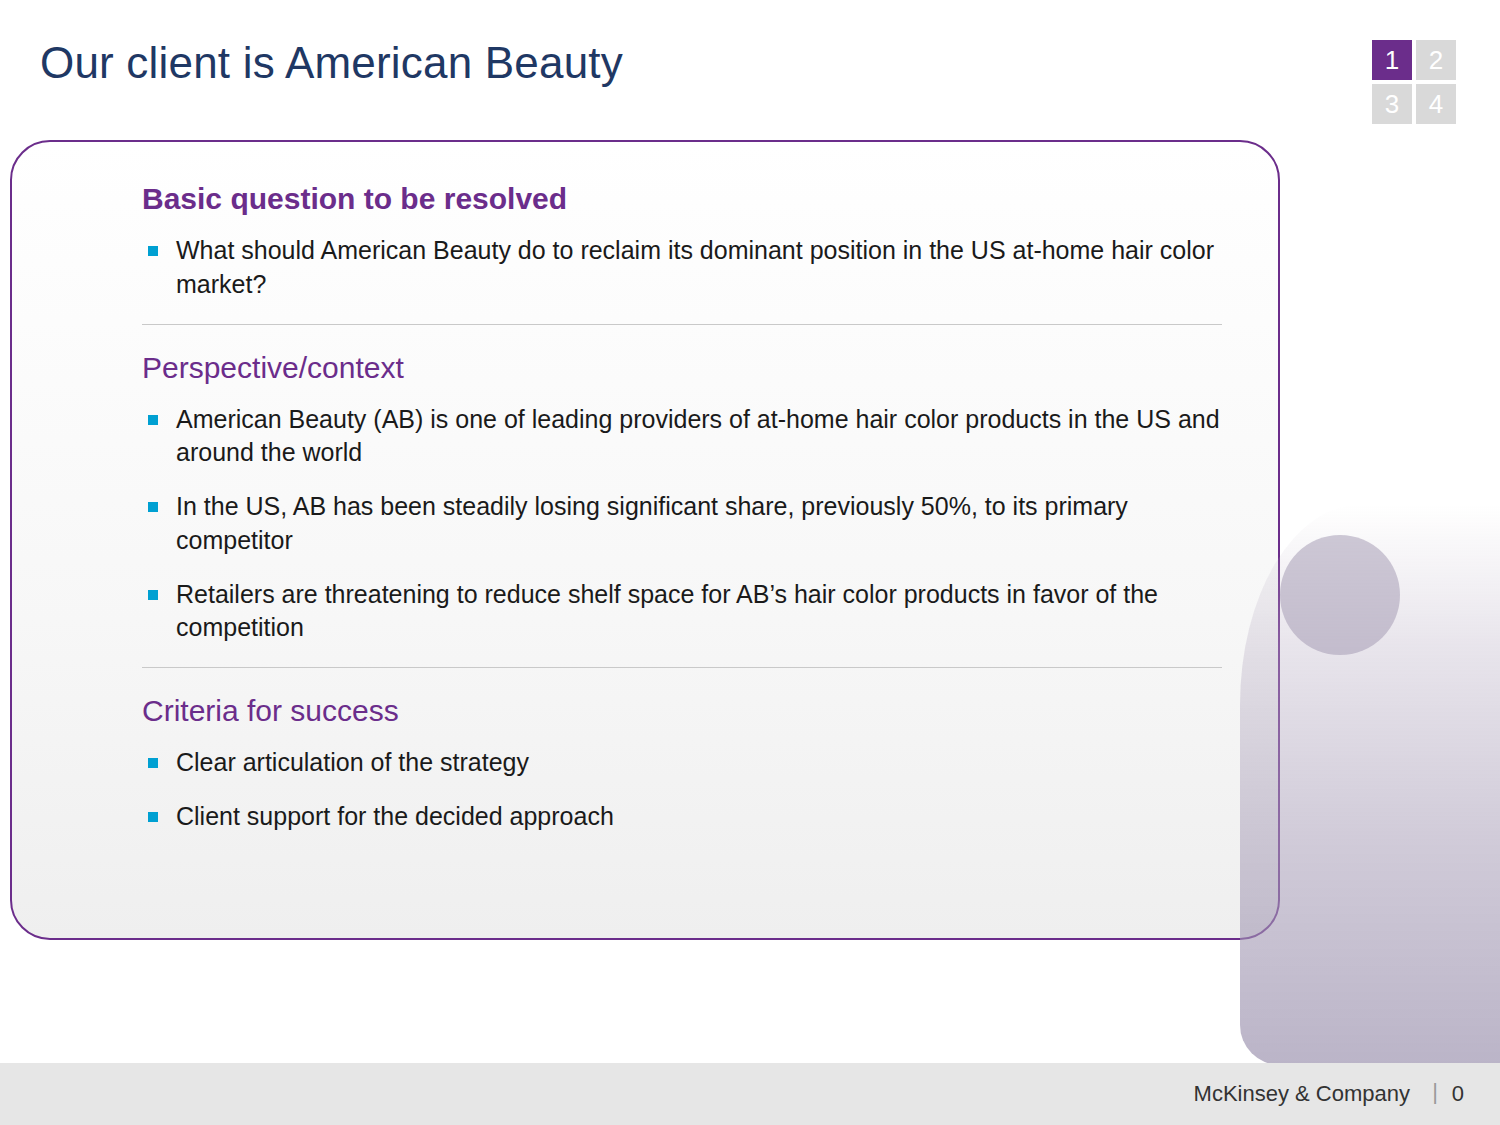Our client is American Beauty
1
2
3
4
Basic question to be resolved
What should American Beauty do to reclaim its dominant position in the US at-home hair color market?
Perspective/context
American Beauty (AB) is one of leading providers of at-home hair color products in the US and around the world
In the US, AB has been steadily losing significant share, previously 50%, to its primary competitor
Retailers are threatening to reduce shelf space for AB’s hair color products in favor of the competition
Criteria for success
Clear articulation of the strategy
Client support for the decided approach
McKinsey & Company | 0